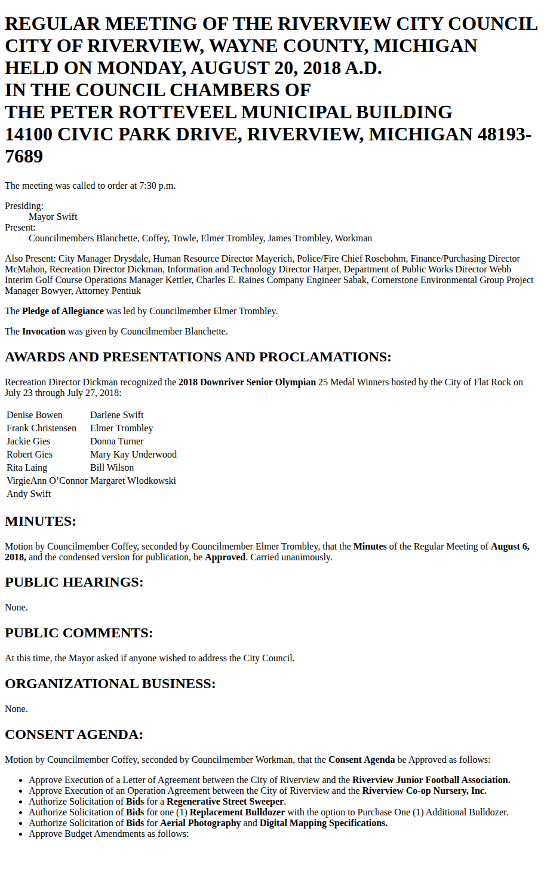REGULAR MEETING OF THE RIVERVIEW CITY COUNCIL
CITY OF RIVERVIEW, WAYNE COUNTY, MICHIGAN
HELD ON MONDAY, AUGUST 20, 2018 A.D.
IN THE COUNCIL CHAMBERS OF
THE PETER ROTTEVEEL MUNICIPAL BUILDING
14100 CIVIC PARK DRIVE, RIVERVIEW, MICHIGAN 48193-7689
The meeting was called to order at 7:30 p.m.
Presiding:
Mayor Swift
Present:
Councilmembers Blanchette, Coffey, Towle, Elmer Trombley, James Trombley, Workman
Also Present: City Manager Drysdale, Human Resource Director Mayerich, Police/Fire Chief Rosebohm, Finance/Purchasing Director McMahon, Recreation Director Dickman, Information and Technology Director Harper, Department of Public Works Director Webb Interim Golf Course Operations Manager Kettler, Charles E. Raines Company Engineer Sabak, Cornerstone Environmental Group Project Manager Bowyer, Attorney Pentiuk
The Pledge of Allegiance was led by Councilmember Elmer Trombley.
The Invocation was given by Councilmember Blanchette.
AWARDS AND PRESENTATIONS AND PROCLAMATIONS:
Recreation Director Dickman recognized the 2018 Downriver Senior Olympian 25 Medal Winners hosted by the City of Flat Rock on July 23 through July 27, 2018:
| Denise Bowen | Darlene Swift |
| Frank Christensen | Elmer Trombley |
| Jackie Gies | Donna Turner |
| Robert Gies | Mary Kay Underwood |
| Rita Laing | Bill Wilson |
| VirgieAnn O’Connor | Margaret Wlodkowski |
| Andy Swift | |
MINUTES:
Motion by Councilmember Coffey, seconded by Councilmember Elmer Trombley, that the Minutes of the Regular Meeting of August 6, 2018, and the condensed version for publication, be Approved. Carried unanimously.
PUBLIC HEARINGS:
None.
PUBLIC COMMENTS:
At this time, the Mayor asked if anyone wished to address the City Council.
ORGANIZATIONAL BUSINESS:
None.
CONSENT AGENDA:
Motion by Councilmember Coffey, seconded by Councilmember Workman, that the Consent Agenda be Approved as follows:
Approve Execution of a Letter of Agreement between the City of Riverview and the Riverview Junior Football Association.
Approve Execution of an Operation Agreement between the City of Riverview and the Riverview Co-op Nursery, Inc.
Authorize Solicitation of Bids for a Regenerative Street Sweeper.
Authorize Solicitation of Bids for one (1) Replacement Bulldozer with the option to Purchase One (1) Additional Bulldozer.
Authorize Solicitation of Bids for Aerial Photography and Digital Mapping Specifications.
Approve Budget Amendments as follows: